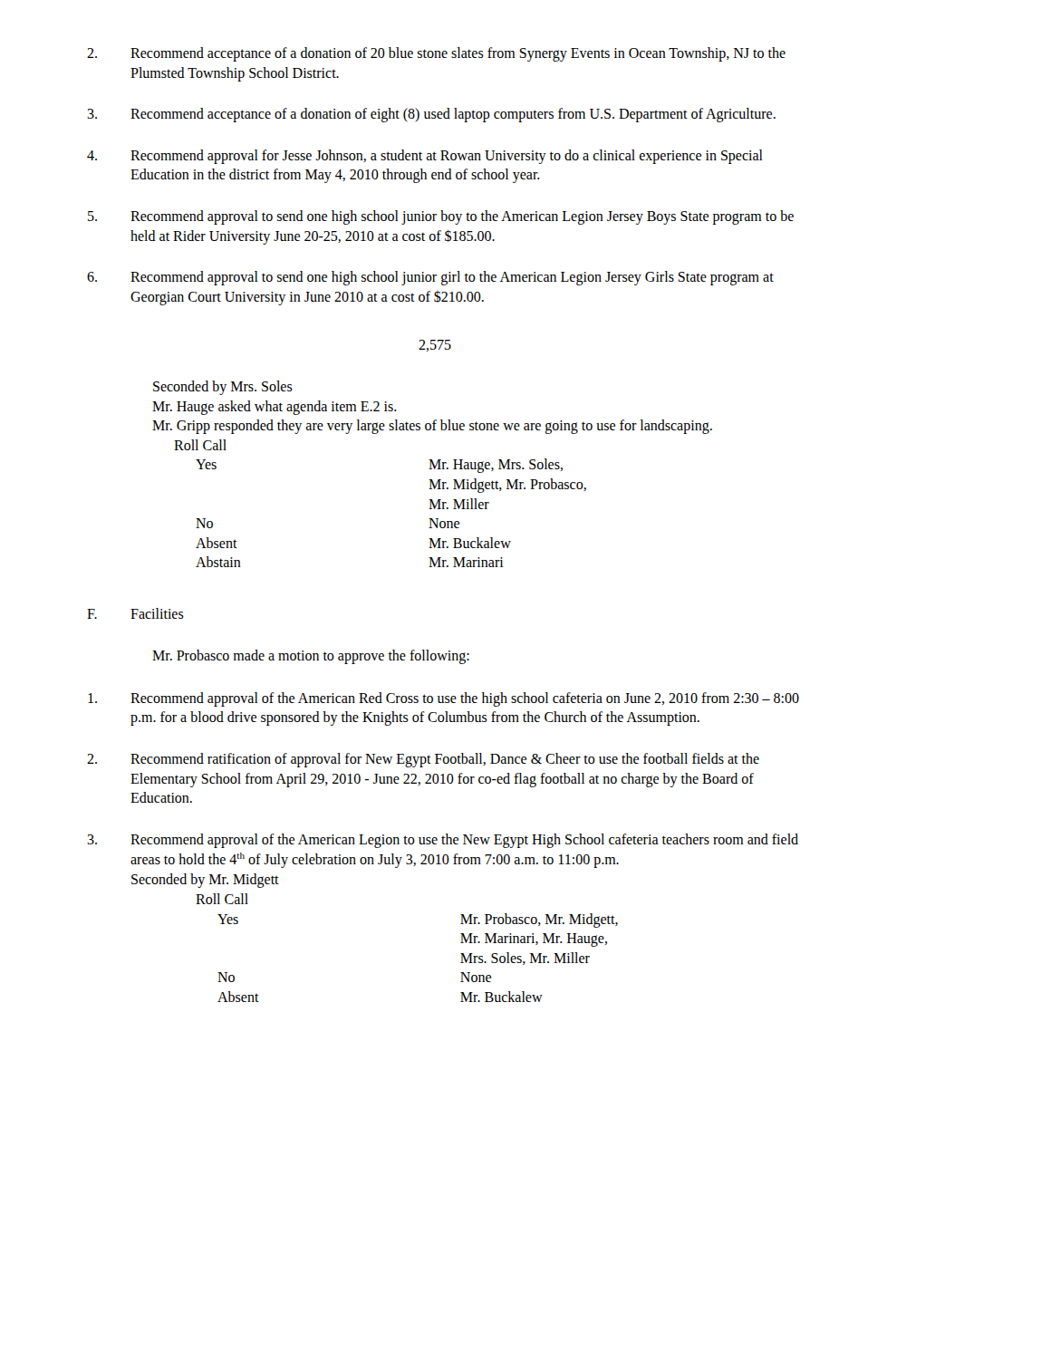2.
Recommend acceptance of a donation of 20 blue stone slates from Synergy Events in Ocean Township, NJ to the Plumsted Township School District.
3.
Recommend acceptance of a donation of eight (8) used laptop computers from U.S. Department of Agriculture.
4.
Recommend approval for Jesse Johnson, a student at Rowan University to do a clinical experience in Special Education in the district from May 4, 2010 through end of school year.
5.
Recommend approval to send one high school junior boy to the American Legion Jersey Boys State program to be held at Rider University June 20-25, 2010 at a cost of $185.00.
6.
Recommend approval to send one high school junior girl to the American Legion Jersey Girls State program at Georgian Court University in June 2010 at a cost of $210.00.
2,575
Seconded by Mrs. Soles
Mr. Hauge asked what agenda item E.2 is.
Mr. Gripp responded they are very large slates of blue stone we are going to use for landscaping.
Roll Call
| Yes | Mr. Hauge, Mrs. Soles, |
| | Mr. Midgett, Mr. Probasco, |
| | Mr. Miller |
| No | None |
| Absent | Mr. Buckalew |
| Abstain | Mr. Marinari |
F.
Facilities
Mr. Probasco made a motion to approve the following:
1.
Recommend approval of the American Red Cross to use the high school cafeteria on June 2, 2010 from 2:30 – 8:00 p.m. for a blood drive sponsored by the Knights of Columbus from the Church of the Assumption.
2.
Recommend ratification of approval for New Egypt Football, Dance & Cheer to use the football fields at the Elementary School from April 29, 2010 - June 22, 2010 for co-ed flag football at no charge by the Board of Education.
3.
Recommend approval of the American Legion to use the New Egypt High School cafeteria teachers room and field areas to hold the 4th of July celebration on July 3, 2010 from 7:00 a.m. to 11:00 p.m.
Seconded by Mr. Midgett
Roll Call
| Yes | Mr. Probasco, Mr. Midgett, |
| | Mr. Marinari, Mr. Hauge, |
| | Mrs. Soles, Mr. Miller |
| No | None |
| Absent | Mr. Buckalew |